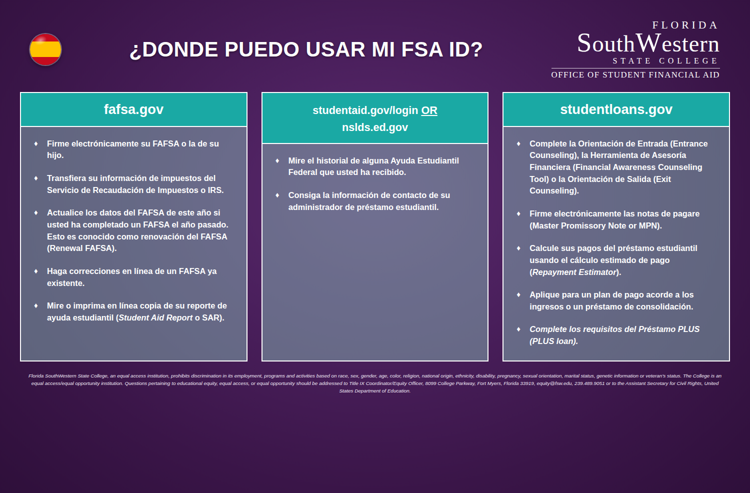¿Donde puedo usar mi FSA ID?
Florida
SouthWestern
State College
Office of Student Financial Aid
fafsa.gov
Firme electrónicamente su FAFSA o la de su hijo.
Transfiera su información de impuestos del Servicio de Recaudación de Impuestos o IRS.
Actualice los datos del FAFSA de este año si usted ha completado un FAFSA el año pasado. Esto es conocido como renovación del FAFSA (Renewal FAFSA).
Haga correcciones en línea de un FAFSA ya existente.
Mire o imprima en línea copia de su reporte de ayuda estudiantil (Student Aid Report o SAR).
studentaid.gov/login OR
nslds.ed.gov
Mire el historial de alguna Ayuda Estudiantil Federal que usted ha recibido.
Consiga la información de contacto de su administrador de préstamo estudiantil.
studentloans.gov
Complete la Orientación de Entrada (Entrance Counseling), la Herramienta de Asesoría Financiera (Financial Awareness Counseling Tool) o la Orientación de Salida (Exit Counseling).
Firme electrónicamente las notas de pagare (Master Promissory Note or MPN).
Calcule sus pagos del préstamo estudiantil usando el cálculo estimado de pago (Repayment Estimator).
Aplique para un plan de pago acorde a los ingresos o un préstamo de consolidación.
Complete los requisitos del Préstamo PLUS (PLUS loan).
Florida SouthWestern State College, an equal access institution, prohibits discrimination in its employment, programs and activities based on race, sex, gender, age, color, religion, national origin, ethnicity, disability, pregnancy, sexual orientation, marital status, genetic information or veteran's status. The College is an equal access/equal opportunity institution. Questions pertaining to educational equity, equal access, or equal opportunity should be addressed to Title IX Coordinator/Equity Officer, 8099 College Parkway, Fort Myers, Florida 33919, equity@fsw.edu, 239.489.9051 or to the Assistant Secretary for Civil Rights, United States Department of Education.